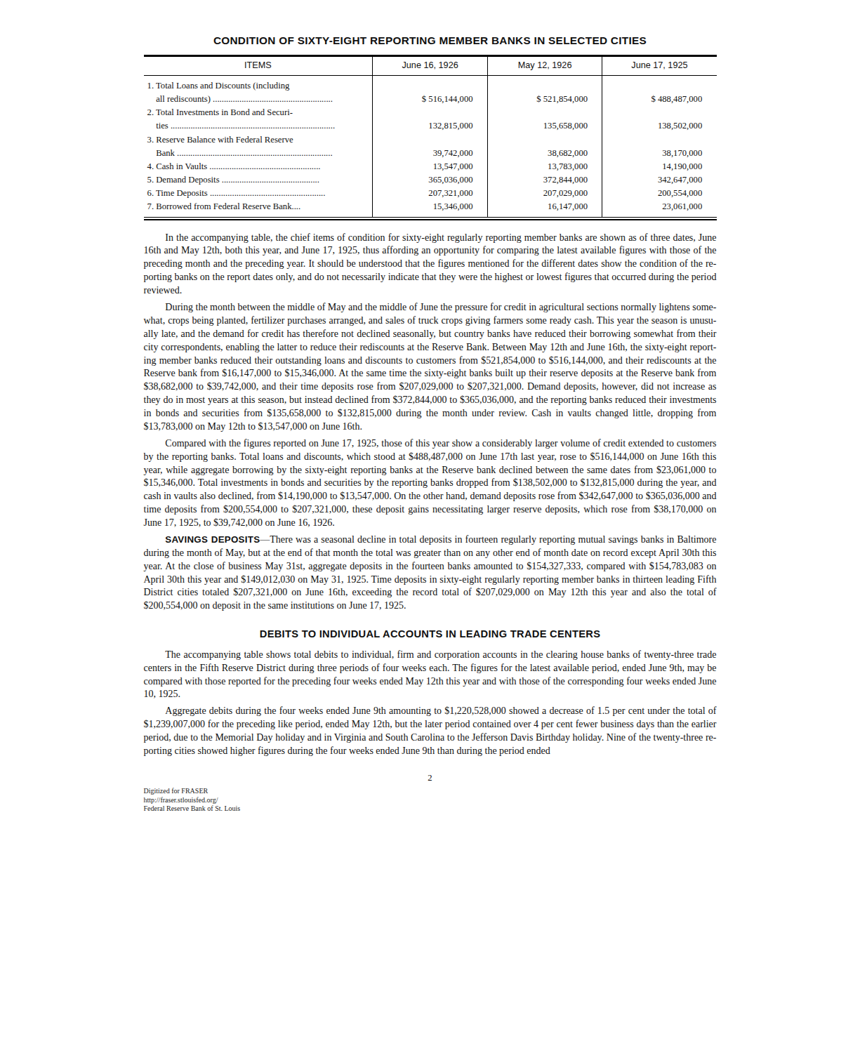CONDITION OF SIXTY-EIGHT REPORTING MEMBER BANKS IN SELECTED CITIES
| ITEMS | June 16, 1926 | May 12, 1926 | June 17, 1925 |
| --- | --- | --- | --- |
| 1. Total Loans and Discounts (including | | | |
| all rediscounts) ...................................................... | $ 516,144,000 | $ 521,854,000 | $ 488,487,000 |
| 2. Total Investments in Bond and Securi- | | | |
| ties .......................................................................... | 132,815,000 | 135,658,000 | 138,502,000 |
| 3. Reserve Balance with Federal Reserve | | | |
| Bank ...................................................................... | 39,742,000 | 38,682,000 | 38,170,000 |
| 4. Cash in Vaults .................................................. | 13,547,000 | 13,783,000 | 14,190,000 |
| 5. Demand Deposits ............................................ | 365,036,000 | 372,844,000 | 342,647,000 |
| 6. Time Deposits .................................................... | 207,321,000 | 207,029,000 | 200,554,000 |
| 7. Borrowed from Federal Reserve Bank.... | 15,346,000 | 16,147,000 | 23,061,000 |
In the accompanying table, the chief items of condition for sixty-eight regularly reporting member banks are shown as of three dates, June 16th and May 12th, both this year, and June 17, 1925, thus affording an opportunity for comparing the latest available figures with those of the preceding month and the preceding year. It should be understood that the figures mentioned for the different dates show the condition of the reporting banks on the report dates only, and do not necessarily indicate that they were the highest or lowest figures that occurred during the period reviewed.
During the month between the middle of May and the middle of June the pressure for credit in agricultural sections normally lightens somewhat, crops being planted, fertilizer purchases arranged, and sales of truck crops giving farmers some ready cash. This year the season is unusually late, and the demand for credit has therefore not declined seasonally, but country banks have reduced their borrowing somewhat from their city correspondents, enabling the latter to reduce their rediscounts at the Reserve Bank. Between May 12th and June 16th, the sixty-eight reporting member banks reduced their outstanding loans and discounts to customers from $521,854,000 to $516,144,000, and their rediscounts at the Reserve bank from $16,147,000 to $15,346,000. At the same time the sixty-eight banks built up their reserve deposits at the Reserve bank from $38,682,000 to $39,742,000, and their time deposits rose from $207,029,000 to $207,321,000. Demand deposits, however, did not increase as they do in most years at this season, but instead declined from $372,844,000 to $365,036,000, and the reporting banks reduced their investments in bonds and securities from $135,658,000 to $132,815,000 during the month under review. Cash in vaults changed little, dropping from $13,783,000 on May 12th to $13,547,000 on June 16th.
Compared with the figures reported on June 17, 1925, those of this year show a considerably larger volume of credit extended to customers by the reporting banks. Total loans and discounts, which stood at $488,487,000 on June 17th last year, rose to $516,144,000 on June 16th this year, while aggregate borrowing by the sixty-eight reporting banks at the Reserve bank declined between the same dates from $23,061,000 to $15,346,000. Total investments in bonds and securities by the reporting banks dropped from $138,502,000 to $132,815,000 during the year, and cash in vaults also declined, from $14,190,000 to $13,547,000. On the other hand, demand deposits rose from $342,647,000 to $365,036,000 and time deposits from $200,554,000 to $207,321,000, these deposit gains necessitating larger reserve deposits, which rose from $38,170,000 on June 17, 1925, to $39,742,000 on June 16, 1926.
SAVINGS DEPOSITS—There was a seasonal decline in total deposits in fourteen regularly reporting mutual savings banks in Baltimore during the month of May, but at the end of that month the total was greater than on any other end of month date on record except April 30th this year. At the close of business May 31st, aggregate deposits in the fourteen banks amounted to $154,327,333, compared with $154,783,083 on April 30th this year and $149,012,030 on May 31, 1925. Time deposits in sixty-eight regularly reporting member banks in thirteen leading Fifth District cities totaled $207,321,000 on June 16th, exceeding the record total of $207,029,000 on May 12th this year and also the total of $200,554,000 on deposit in the same institutions on June 17, 1925.
DEBITS TO INDIVIDUAL ACCOUNTS IN LEADING TRADE CENTERS
The accompanying table shows total debits to individual, firm and corporation accounts in the clearing house banks of twenty-three trade centers in the Fifth Reserve District during three periods of four weeks each. The figures for the latest available period, ended June 9th, may be compared with those reported for the preceding four weeks ended May 12th this year and with those of the corresponding four weeks ended June 10, 1925.
Aggregate debits during the four weeks ended June 9th amounting to $1,220,528,000 showed a decrease of 1.5 per cent under the total of $1,239,007,000 for the preceding like period, ended May 12th, but the later period contained over 4 per cent fewer business days than the earlier period, due to the Memorial Day holiday and in Virginia and South Carolina to the Jefferson Davis Birthday holiday. Nine of the twenty-three reporting cities showed higher figures during the four weeks ended June 9th than during the period ended
2
Digitized for FRASER
http://fraser.stlouisfed.org/
Federal Reserve Bank of St. Louis